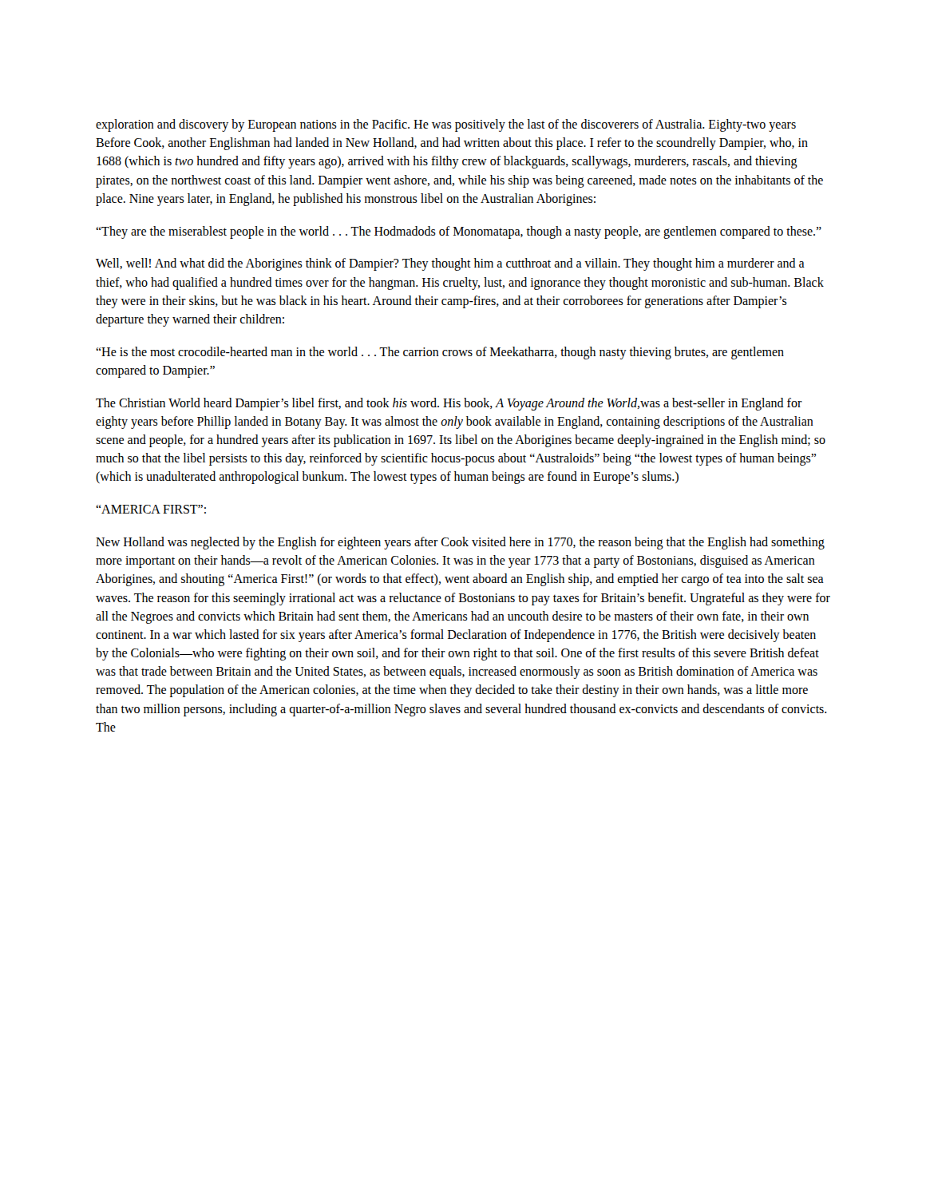exploration and discovery by European nations in the Pacific. He was positively the last of the discoverers of Australia. Eighty-two years Before Cook, another Englishman had landed in New Holland, and had written about this place. I refer to the scoundrelly Dampier, who, in 1688 (which is two hundred and fifty years ago), arrived with his filthy crew of blackguards, scallywags, murderers, rascals, and thieving pirates, on the northwest coast of this land. Dampier went ashore, and, while his ship was being careened, made notes on the inhabitants of the place. Nine years later, in England, he published his monstrous libel on the Australian Aborigines:
“They are the miserablest people in the world . . . The Hodmadods of Monomatapa, though a nasty people, are gentlemen compared to these.”
Well, well! And what did the Aborigines think of Dampier? They thought him a cutthroat and a villain. They thought him a murderer and a thief, who had qualified a hundred times over for the hangman. His cruelty, lust, and ignorance they thought moronistic and sub-human. Black they were in their skins, but he was black in his heart. Around their camp-fires, and at their corroborees for generations after Dampier’s departure they warned their children:
“He is the most crocodile-hearted man in the world . . . The carrion crows of Meekatharra, though nasty thieving brutes, are gentlemen compared to Dampier.”
The Christian World heard Dampier’s libel first, and took his word. His book, A Voyage Around the World, was a best-seller in England for eighty years before Phillip landed in Botany Bay. It was almost the only book available in England, containing descriptions of the Australian scene and people, for a hundred years after its publication in 1697. Its libel on the Aborigines became deeply-ingrained in the English mind; so much so that the libel persists to this day, reinforced by scientific hocus-pocus about “Australoids” being “the lowest types of human beings” (which is unadulterated anthropological bunkum. The lowest types of human beings are found in Europe’s slums.)
“AMERICA FIRST”:
New Holland was neglected by the English for eighteen years after Cook visited here in 1770, the reason being that the English had something more important on their hands—a revolt of the American Colonies. It was in the year 1773 that a party of Bostonians, disguised as American Aborigines, and shouting “America First!” (or words to that effect), went aboard an English ship, and emptied her cargo of tea into the salt sea waves. The reason for this seemingly irrational act was a reluctance of Bostonians to pay taxes for Britain’s benefit. Ungrateful as they were for all the Negroes and convicts which Britain had sent them, the Americans had an uncouth desire to be masters of their own fate, in their own continent. In a war which lasted for six years after America’s formal Declaration of Independence in 1776, the British were decisively beaten by the Colonials—who were fighting on their own soil, and for their own right to that soil. One of the first results of this severe British defeat was that trade between Britain and the United States, as between equals, increased enormously as soon as British domination of America was removed. The population of the American colonies, at the time when they decided to take their destiny in their own hands, was a little more than two million persons, including a quarter-of-a-million Negro slaves and several hundred thousand ex-convicts and descendants of convicts. The